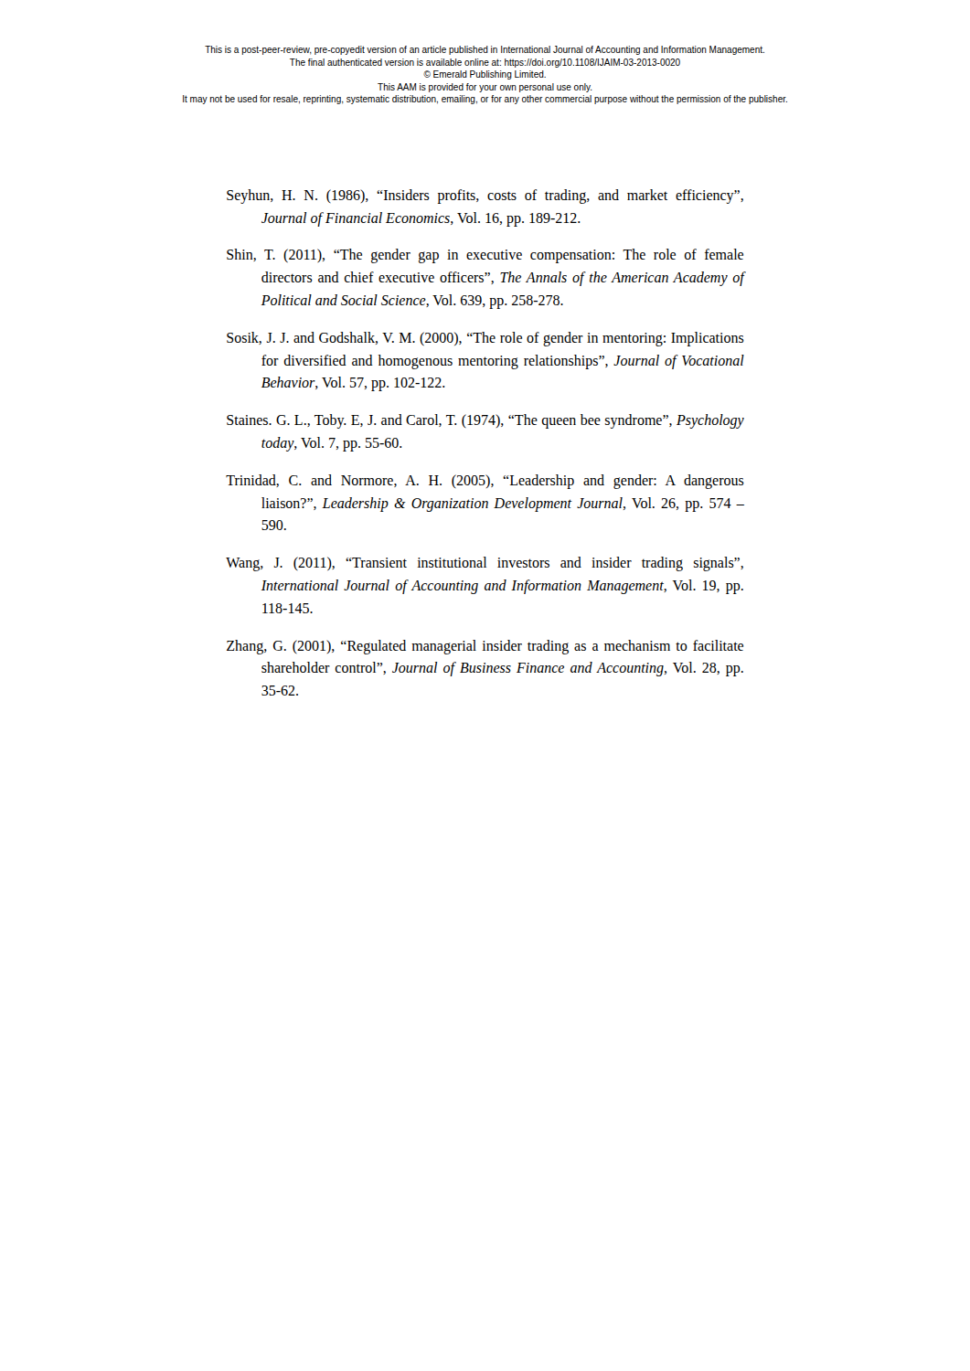This is a post-peer-review, pre-copyedit version of an article published in International Journal of Accounting and Information Management.
The final authenticated version is available online at: https://doi.org/10.1108/IJAIM-03-2013-0020
© Emerald Publishing Limited.
This AAM is provided for your own personal use only.
It may not be used for resale, reprinting, systematic distribution, emailing, or for any other commercial purpose without the permission of the publisher.
Seyhun, H. N. (1986), “Insiders profits, costs of trading, and market efficiency”, Journal of Financial Economics, Vol. 16, pp. 189-212.
Shin, T. (2011), “The gender gap in executive compensation: The role of female directors and chief executive officers”, The Annals of the American Academy of Political and Social Science, Vol. 639, pp. 258-278.
Sosik, J. J. and Godshalk, V. M. (2000), “The role of gender in mentoring: Implications for diversified and homogenous mentoring relationships”, Journal of Vocational Behavior, Vol. 57, pp. 102-122.
Staines. G. L., Toby. E, J. and Carol, T. (1974), “The queen bee syndrome”, Psychology today, Vol. 7, pp. 55-60.
Trinidad, C. and Normore, A. H. (2005), “Leadership and gender: A dangerous liaison?”, Leadership & Organization Development Journal, Vol. 26, pp. 574 – 590.
Wang, J. (2011), “Transient institutional investors and insider trading signals”, International Journal of Accounting and Information Management, Vol. 19, pp. 118-145.
Zhang, G. (2001), “Regulated managerial insider trading as a mechanism to facilitate shareholder control”, Journal of Business Finance and Accounting, Vol. 28, pp. 35-62.